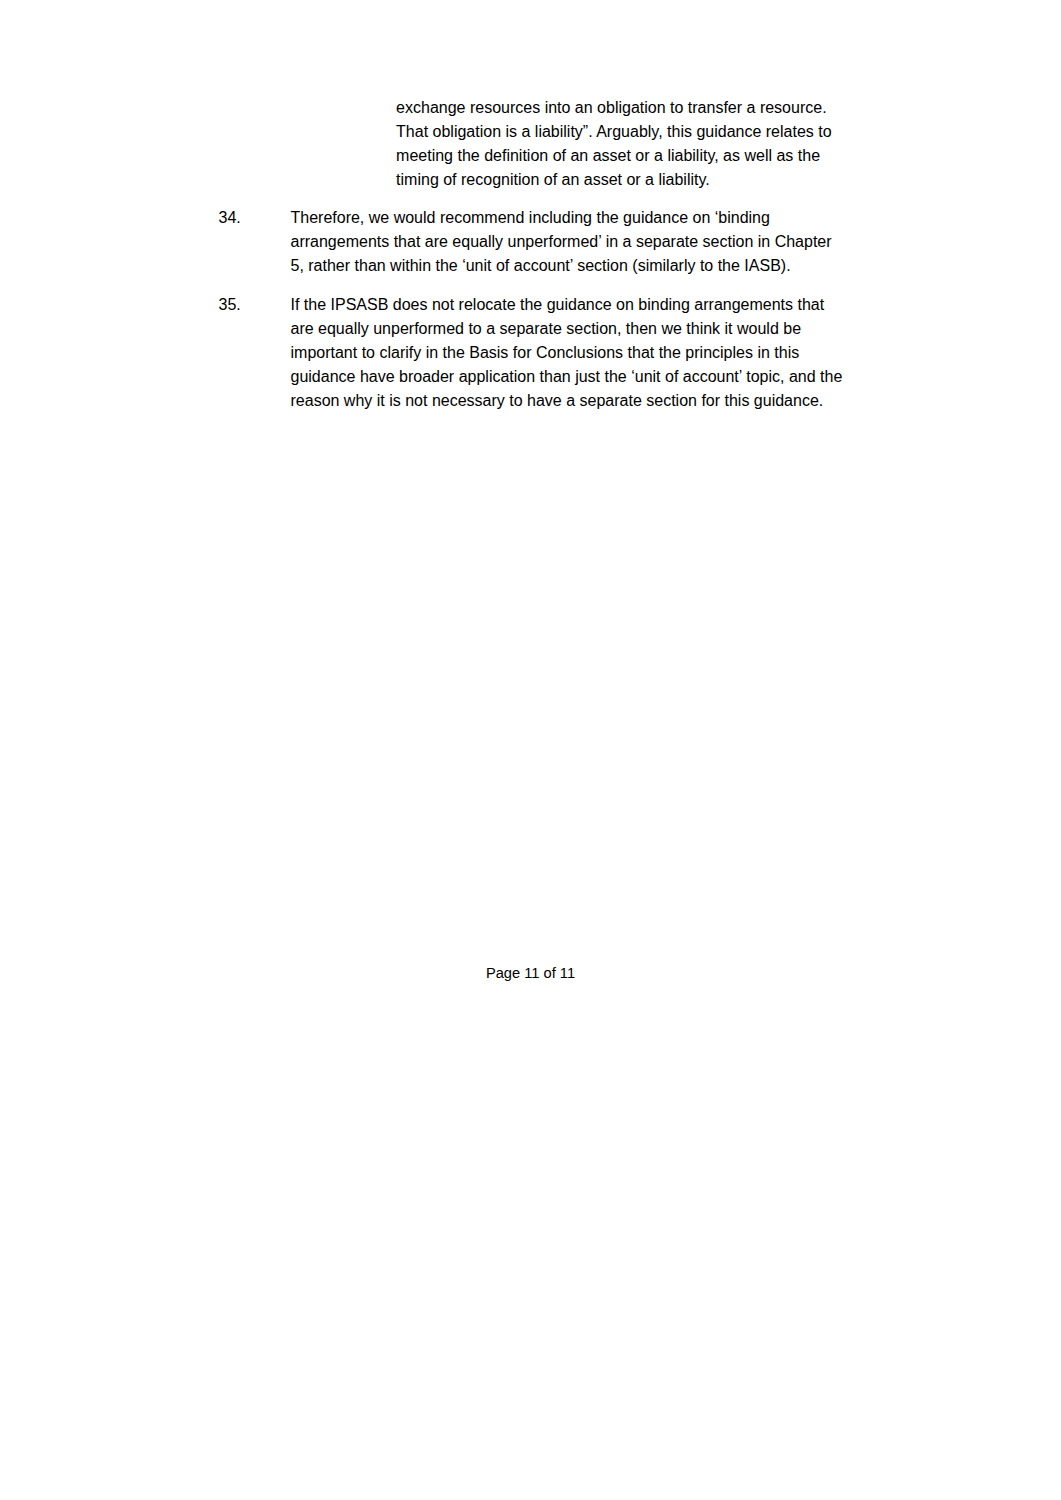exchange resources into an obligation to transfer a resource. That obligation is a liability”. Arguably, this guidance relates to meeting the definition of an asset or a liability, as well as the timing of recognition of an asset or a liability.
34. Therefore, we would recommend including the guidance on ‘binding arrangements that are equally unperformed’ in a separate section in Chapter 5, rather than within the ‘unit of account’ section (similarly to the IASB).
35. If the IPSASB does not relocate the guidance on binding arrangements that are equally unperformed to a separate section, then we think it would be important to clarify in the Basis for Conclusions that the principles in this guidance have broader application than just the ‘unit of account’ topic, and the reason why it is not necessary to have a separate section for this guidance.
Page 11 of 11